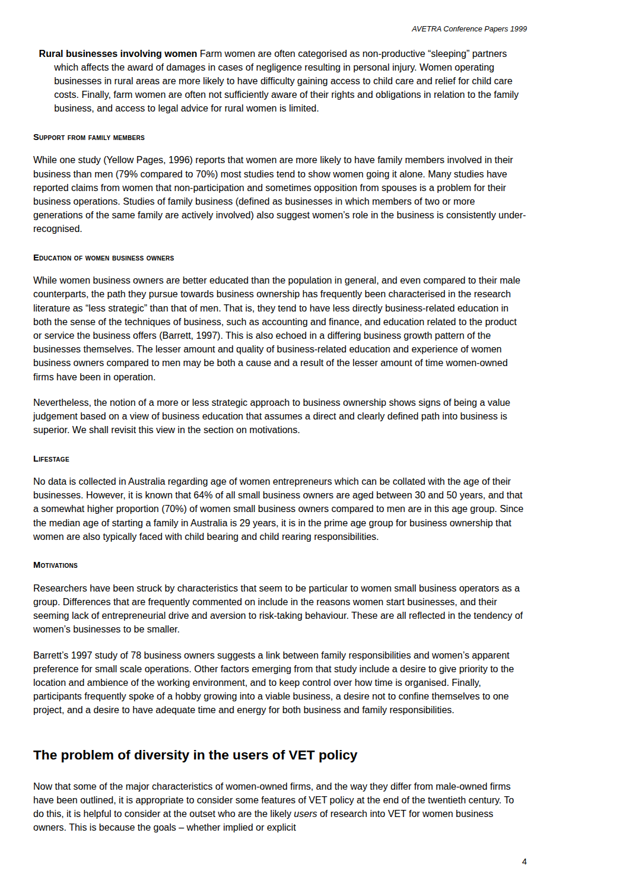AVETRA Conference Papers 1999
Rural businesses involving women Farm women are often categorised as non-productive “sleeping” partners which affects the award of damages in cases of negligence resulting in personal injury. Women operating businesses in rural areas are more likely to have difficulty gaining access to child care and relief for child care costs. Finally, farm women are often not sufficiently aware of their rights and obligations in relation to the family business, and access to legal advice for rural women is limited.
Support from family members
While one study (Yellow Pages, 1996) reports that women are more likely to have family members involved in their business than men (79% compared to 70%) most studies tend to show women going it alone. Many studies have reported claims from women that non-participation and sometimes opposition from spouses is a problem for their business operations. Studies of family business (defined as businesses in which members of two or more generations of the same family are actively involved) also suggest women’s role in the business is consistently under-recognised.
Education of women business owners
While women business owners are better educated than the population in general, and even compared to their male counterparts, the path they pursue towards business ownership has frequently been characterised in the research literature as “less strategic” than that of men. That is, they tend to have less directly business-related education in both the sense of the techniques of business, such as accounting and finance, and education related to the product or service the business offers (Barrett, 1997). This is also echoed in a differing business growth pattern of the businesses themselves. The lesser amount and quality of business-related education and experience of women business owners compared to men may be both a cause and a result of the lesser amount of time women-owned firms have been in operation.
Nevertheless, the notion of a more or less strategic approach to business ownership shows signs of being a value judgement based on a view of business education that assumes a direct and clearly defined path into business is superior. We shall revisit this view in the section on motivations.
Lifestage
No data is collected in Australia regarding age of women entrepreneurs which can be collated with the age of their businesses. However, it is known that 64% of all small business owners are aged between 30 and 50 years, and that a somewhat higher proportion (70%) of women small business owners compared to men are in this age group. Since the median age of starting a family in Australia is 29 years, it is in the prime age group for business ownership that women are also typically faced with child bearing and child rearing responsibilities.
Motivations
Researchers have been struck by characteristics that seem to be particular to women small business operators as a group. Differences that are frequently commented on include in the reasons women start businesses, and their seeming lack of entrepreneurial drive and aversion to risk-taking behaviour. These are all reflected in the tendency of women’s businesses to be smaller.
Barrett’s 1997 study of 78 business owners suggests a link between family responsibilities and women’s apparent preference for small scale operations. Other factors emerging from that study include a desire to give priority to the location and ambience of the working environment, and to keep control over how time is organised. Finally, participants frequently spoke of a hobby growing into a viable business, a desire not to confine themselves to one project, and a desire to have adequate time and energy for both business and family responsibilities.
The problem of diversity in the users of VET policy
Now that some of the major characteristics of women-owned firms, and the way they differ from male-owned firms have been outlined, it is appropriate to consider some features of VET policy at the end of the twentieth century. To do this, it is helpful to consider at the outset who are the likely users of research into VET for women business owners. This is because the goals – whether implied or explicit
4